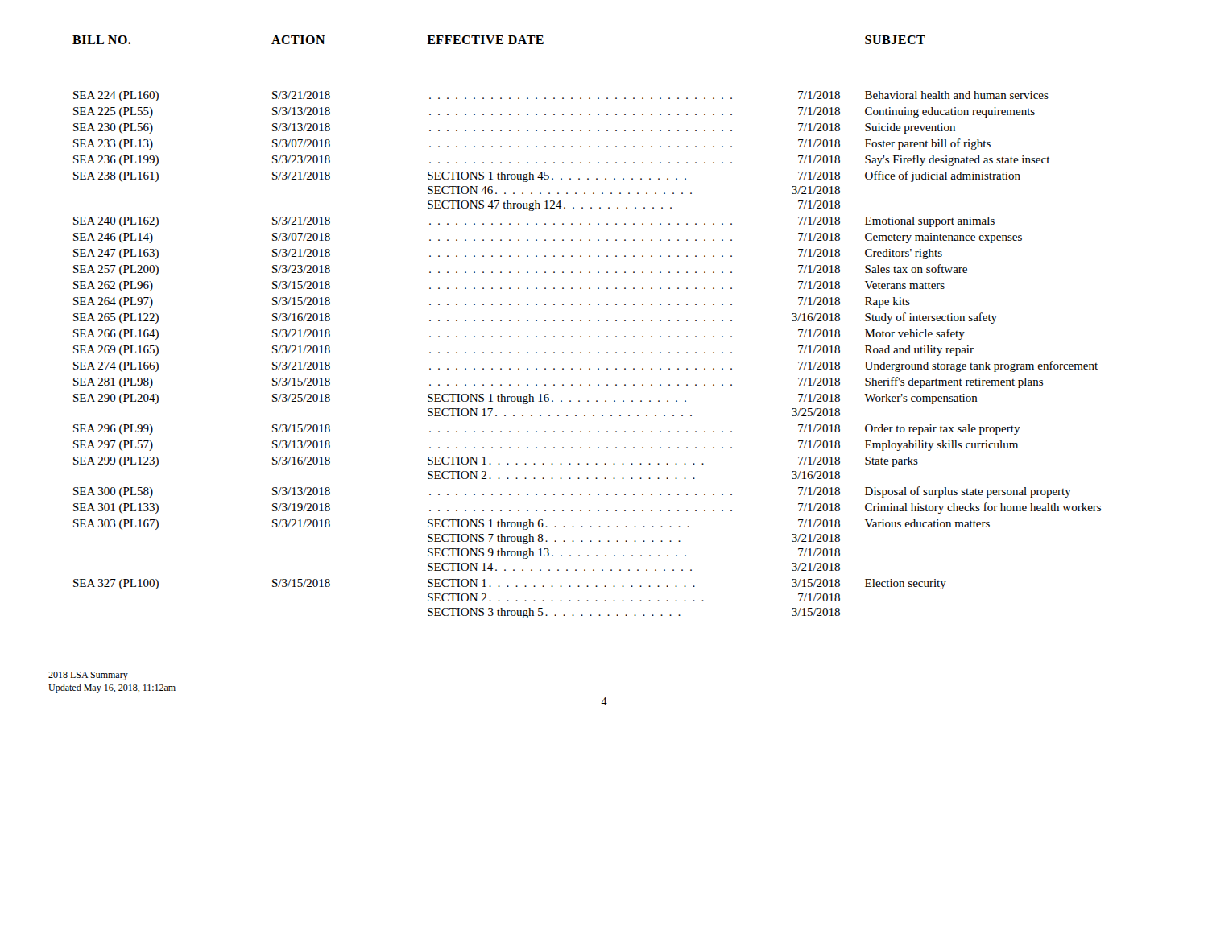| BILL NO. | ACTION | EFFECTIVE DATE | SUBJECT |
| --- | --- | --- | --- |
| SEA 224 (PL160) | S/3/21/2018 | . . . . . . . . . . . . . . . . . . . . . . . . . . . . . . . . . . . 7/1/2018 | Behavioral health and human services |
| SEA 225 (PL55) | S/3/13/2018 | . . . . . . . . . . . . . . . . . . . . . . . . . . . . . . . . . . . 7/1/2018 | Continuing education requirements |
| SEA 230 (PL56) | S/3/13/2018 | . . . . . . . . . . . . . . . . . . . . . . . . . . . . . . . . . . . 7/1/2018 | Suicide prevention |
| SEA 233 (PL13) | S/3/07/2018 | . . . . . . . . . . . . . . . . . . . . . . . . . . . . . . . . . . . 7/1/2018 | Foster parent bill of rights |
| SEA 236 (PL199) | S/3/23/2018 | . . . . . . . . . . . . . . . . . . . . . . . . . . . . . . . . . . . 7/1/2018 | Say's Firefly designated as state insect |
| SEA 238 (PL161) | S/3/21/2018 | SECTIONS 1 through 45 . . . . . . . . . . . . . . . . 7/1/2018 SECTION 46 . . . . . . . . . . . . . . . . . . . . . . . 3/21/2018 SECTIONS 47 through 124 . . . . . . . . . . . . . 7/1/2018 | Office of judicial administration |
| SEA 240 (PL162) | S/3/21/2018 | . . . . . . . . . . . . . . . . . . . . . . . . . . . . . . . . . . . 7/1/2018 | Emotional support animals |
| SEA 246 (PL14) | S/3/07/2018 | . . . . . . . . . . . . . . . . . . . . . . . . . . . . . . . . . . . 7/1/2018 | Cemetery maintenance expenses |
| SEA 247 (PL163) | S/3/21/2018 | . . . . . . . . . . . . . . . . . . . . . . . . . . . . . . . . . . . 7/1/2018 | Creditors' rights |
| SEA 257 (PL200) | S/3/23/2018 | . . . . . . . . . . . . . . . . . . . . . . . . . . . . . . . . . . . 7/1/2018 | Sales tax on software |
| SEA 262 (PL96) | S/3/15/2018 | . . . . . . . . . . . . . . . . . . . . . . . . . . . . . . . . . . . 7/1/2018 | Veterans matters |
| SEA 264 (PL97) | S/3/15/2018 | . . . . . . . . . . . . . . . . . . . . . . . . . . . . . . . . . . . 7/1/2018 | Rape kits |
| SEA 265 (PL122) | S/3/16/2018 | . . . . . . . . . . . . . . . . . . . . . . . . . . . . . . . . . . . 3/16/2018 | Study of intersection safety |
| SEA 266 (PL164) | S/3/21/2018 | . . . . . . . . . . . . . . . . . . . . . . . . . . . . . . . . . . . 7/1/2018 | Motor vehicle safety |
| SEA 269 (PL165) | S/3/21/2018 | . . . . . . . . . . . . . . . . . . . . . . . . . . . . . . . . . . . 7/1/2018 | Road and utility repair |
| SEA 274 (PL166) | S/3/21/2018 | . . . . . . . . . . . . . . . . . . . . . . . . . . . . . . . . . . . 7/1/2018 | Underground storage tank program enforcement |
| SEA 281 (PL98) | S/3/15/2018 | . . . . . . . . . . . . . . . . . . . . . . . . . . . . . . . . . . . 7/1/2018 | Sheriff's department retirement plans |
| SEA 290 (PL204) | S/3/25/2018 | SECTIONS 1 through 16 . . . . . . . . . . . . . . . . 7/1/2018 SECTION 17 . . . . . . . . . . . . . . . . . . . . . . . 3/25/2018 | Worker's compensation |
| SEA 296 (PL99) | S/3/15/2018 | . . . . . . . . . . . . . . . . . . . . . . . . . . . . . . . . . . . 7/1/2018 | Order to repair tax sale property |
| SEA 297 (PL57) | S/3/13/2018 | . . . . . . . . . . . . . . . . . . . . . . . . . . . . . . . . . . . 7/1/2018 | Employability skills curriculum |
| SEA 299 (PL123) | S/3/16/2018 | SECTION 1 . . . . . . . . . . . . . . . . . . . . . . . . . 7/1/2018 SECTION 2 . . . . . . . . . . . . . . . . . . . . . . . . 3/16/2018 | State parks |
| SEA 300 (PL58) | S/3/13/2018 | . . . . . . . . . . . . . . . . . . . . . . . . . . . . . . . . . . . 7/1/2018 | Disposal of surplus state personal property |
| SEA 301 (PL133) | S/3/19/2018 | . . . . . . . . . . . . . . . . . . . . . . . . . . . . . . . . . . . 7/1/2018 | Criminal history checks for home health workers |
| SEA 303 (PL167) | S/3/21/2018 | SECTIONS 1 through 6 . . . . . . . . . . . . . . . . . 7/1/2018 SECTIONS 7 through 8 . . . . . . . . . . . . . . . . 3/21/2018 SECTIONS 9 through 13 . . . . . . . . . . . . . . . . 7/1/2018 SECTION 14 . . . . . . . . . . . . . . . . . . . . . . . 3/21/2018 | Various education matters |
| SEA 327 (PL100) | S/3/15/2018 | SECTION 1 . . . . . . . . . . . . . . . . . . . . . . . . 3/15/2018 SECTION 2 . . . . . . . . . . . . . . . . . . . . . . . . . 7/1/2018 SECTIONS 3 through 5 . . . . . . . . . . . . . . . . 3/15/2018 | Election security |
2018 LSA Summary
Updated May 16, 2018, 11:12am
4